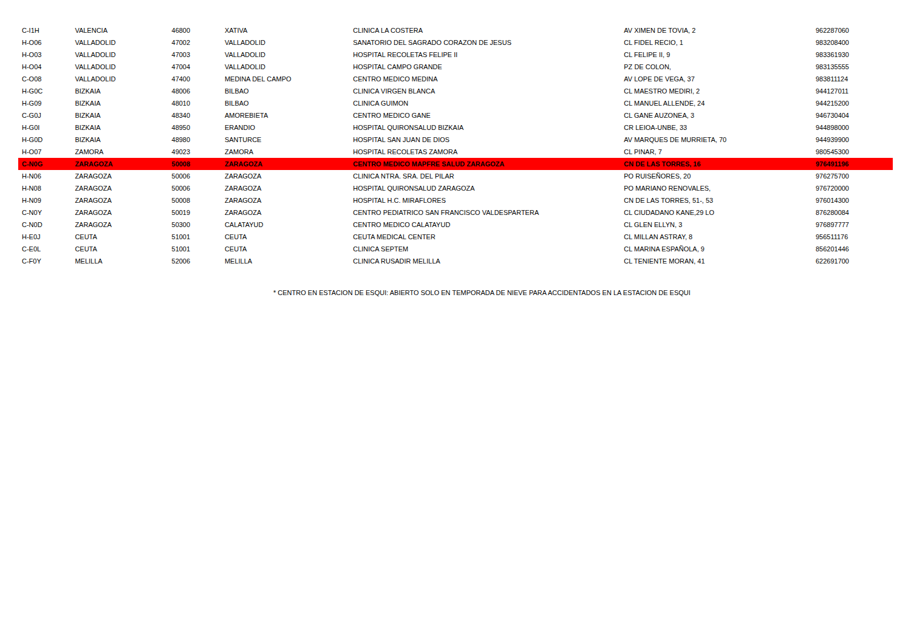| C-I1H | VALENCIA | 46800 | XATIVA | CLINICA LA COSTERA | AV XIMEN DE TOVIA, 2 | 962287060 |
| H-O06 | VALLADOLID | 47002 | VALLADOLID | SANATORIO DEL SAGRADO CORAZON DE JESUS | CL FIDEL RECIO, 1 | 983208400 |
| H-O03 | VALLADOLID | 47003 | VALLADOLID | HOSPITAL RECOLETAS FELIPE II | CL FELIPE II, 9 | 983361930 |
| H-O04 | VALLADOLID | 47004 | VALLADOLID | HOSPITAL CAMPO GRANDE | PZ DE COLON, | 983135555 |
| C-O08 | VALLADOLID | 47400 | MEDINA DEL CAMPO | CENTRO MEDICO MEDINA | AV LOPE DE VEGA, 37 | 983811124 |
| H-G0C | BIZKAIA | 48006 | BILBAO | CLINICA VIRGEN BLANCA | CL MAESTRO MEDIRI, 2 | 944127011 |
| H-G09 | BIZKAIA | 48010 | BILBAO | CLINICA GUIMON | CL MANUEL ALLENDE, 24 | 944215200 |
| C-G0J | BIZKAIA | 48340 | AMOREBIETA | CENTRO MEDICO GANE | CL GANE AUZONEA, 3 | 946730404 |
| H-G0I | BIZKAIA | 48950 | ERANDIO | HOSPITAL QUIRONSALUD BIZKAIA | CR LEIOA-UNBE, 33 | 944898000 |
| H-G0D | BIZKAIA | 48980 | SANTURCE | HOSPITAL SAN JUAN DE DIOS | AV MARQUES DE MURRIETA, 70 | 944939900 |
| H-O07 | ZAMORA | 49023 | ZAMORA | HOSPITAL RECOLETAS ZAMORA | CL PINAR, 7 | 980545300 |
| C-N0G | ZARAGOZA | 50008 | ZARAGOZA | CENTRO MEDICO MAPFRE SALUD ZARAGOZA | CN DE LAS TORRES, 16 | 976491196 |
| H-N06 | ZARAGOZA | 50006 | ZARAGOZA | CLINICA NTRA. SRA. DEL PILAR | PO RUISEÑORES, 20 | 976275700 |
| H-N08 | ZARAGOZA | 50006 | ZARAGOZA | HOSPITAL QUIRONSALUD ZARAGOZA | PO MARIANO RENOVALES, | 976720000 |
| H-N09 | ZARAGOZA | 50008 | ZARAGOZA | HOSPITAL H.C. MIRAFLORES | CN DE LAS TORRES, 51-, 53 | 976014300 |
| C-N0Y | ZARAGOZA | 50019 | ZARAGOZA | CENTRO PEDIATRICO SAN FRANCISCO VALDESPARTERA | CL CIUDADANO KANE,29 LO | 876280084 |
| C-N0D | ZARAGOZA | 50300 | CALATAYUD | CENTRO MEDICO CALATAYUD | CL GLEN ELLYN, 3 | 976897777 |
| H-E0J | CEUTA | 51001 | CEUTA | CEUTA MEDICAL CENTER | CL MILLAN ASTRAY, 8 | 956511176 |
| C-E0L | CEUTA | 51001 | CEUTA | CLINICA SEPTEM | CL MARINA ESPAÑOLA, 9 | 856201446 |
| C-F0Y | MELILLA | 52006 | MELILLA | CLINICA RUSADIR MELILLA | CL TENIENTE MORAN, 41 | 622691700 |
* CENTRO EN ESTACION DE ESQUI: ABIERTO SOLO EN TEMPORADA DE NIEVE PARA ACCIDENTADOS EN LA ESTACION DE ESQUI